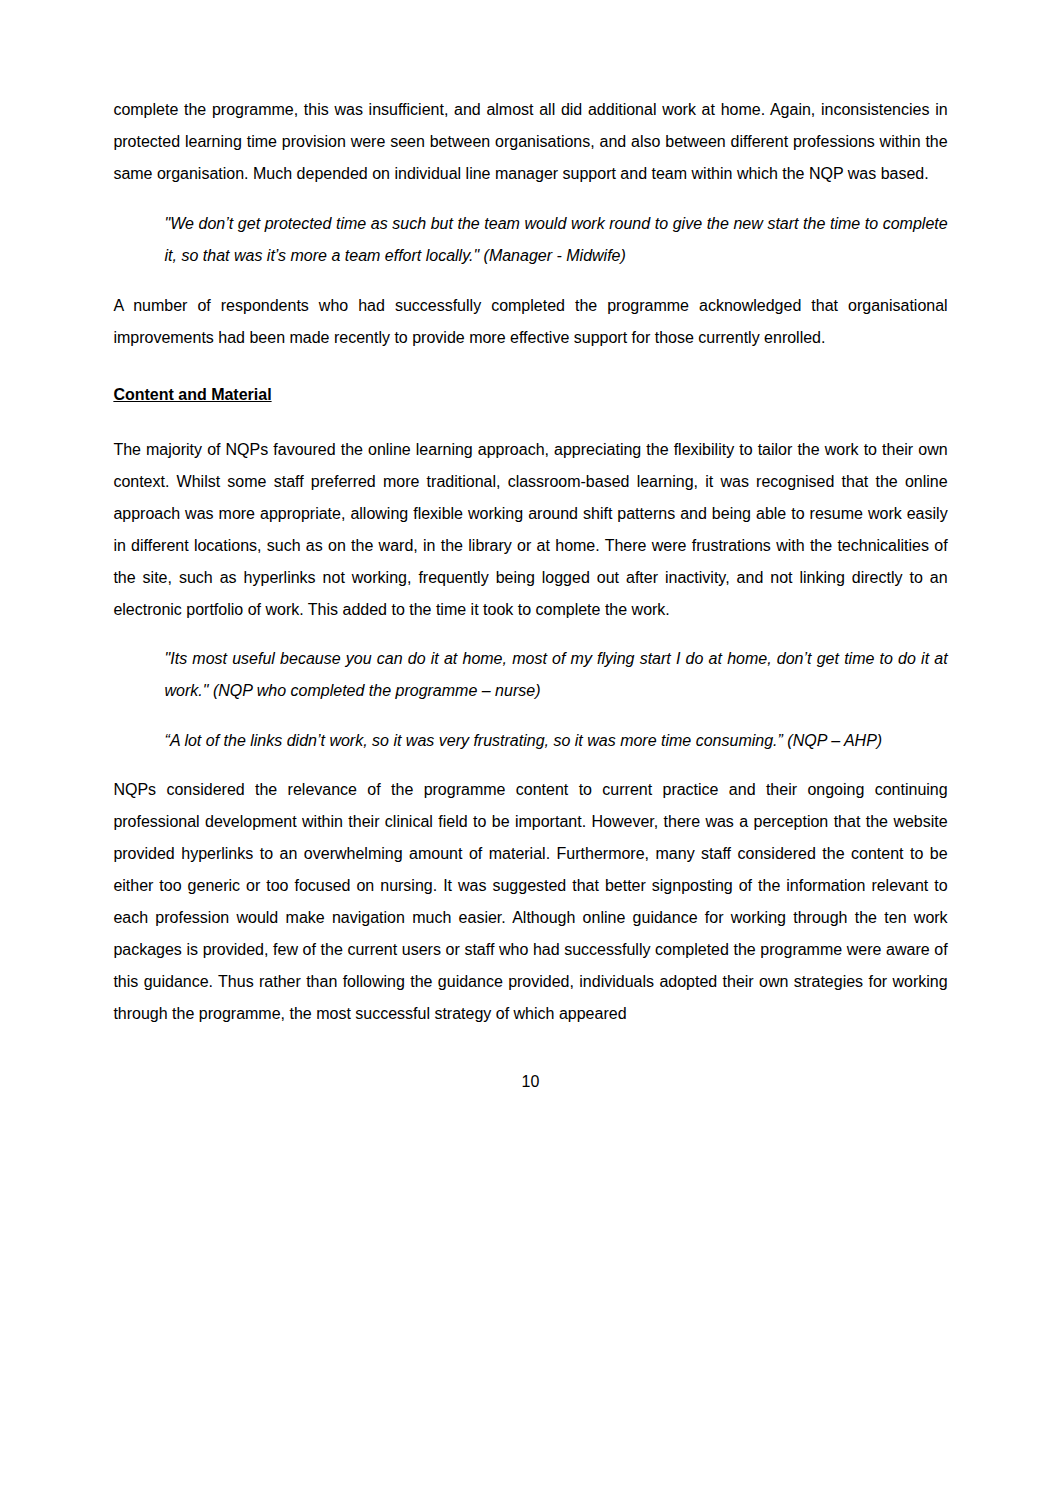complete the programme, this was insufficient, and almost all did additional work at home. Again, inconsistencies in protected learning time provision were seen between organisations, and also between different professions within the same organisation. Much depended on individual line manager support and team within which the NQP was based.
"We don’t get protected time as such but the team would work round to give the new start the time to complete it, so that was it’s more a team effort locally." (Manager - Midwife)
A number of respondents who had successfully completed the programme acknowledged that organisational improvements had been made recently to provide more effective support for those currently enrolled.
Content and Material
The majority of NQPs favoured the online learning approach, appreciating the flexibility to tailor the work to their own context. Whilst some staff preferred more traditional, classroom-based learning, it was recognised that the online approach was more appropriate, allowing flexible working around shift patterns and being able to resume work easily in different locations, such as on the ward, in the library or at home. There were frustrations with the technicalities of the site, such as hyperlinks not working, frequently being logged out after inactivity, and not linking directly to an electronic portfolio of work. This added to the time it took to complete the work.
"Its most useful because you can do it at home, most of my flying start I do at home, don’t get time to do it at work." (NQP who completed the programme – nurse)
“A lot of the links didn’t work, so it was very frustrating, so it was more time consuming.” (NQP – AHP)
NQPs considered the relevance of the programme content to current practice and their ongoing continuing professional development within their clinical field to be important. However, there was a perception that the website provided hyperlinks to an overwhelming amount of material. Furthermore, many staff considered the content to be either too generic or too focused on nursing. It was suggested that better signposting of the information relevant to each profession would make navigation much easier. Although online guidance for working through the ten work packages is provided, few of the current users or staff who had successfully completed the programme were aware of this guidance. Thus rather than following the guidance provided, individuals adopted their own strategies for working through the programme, the most successful strategy of which appeared
10